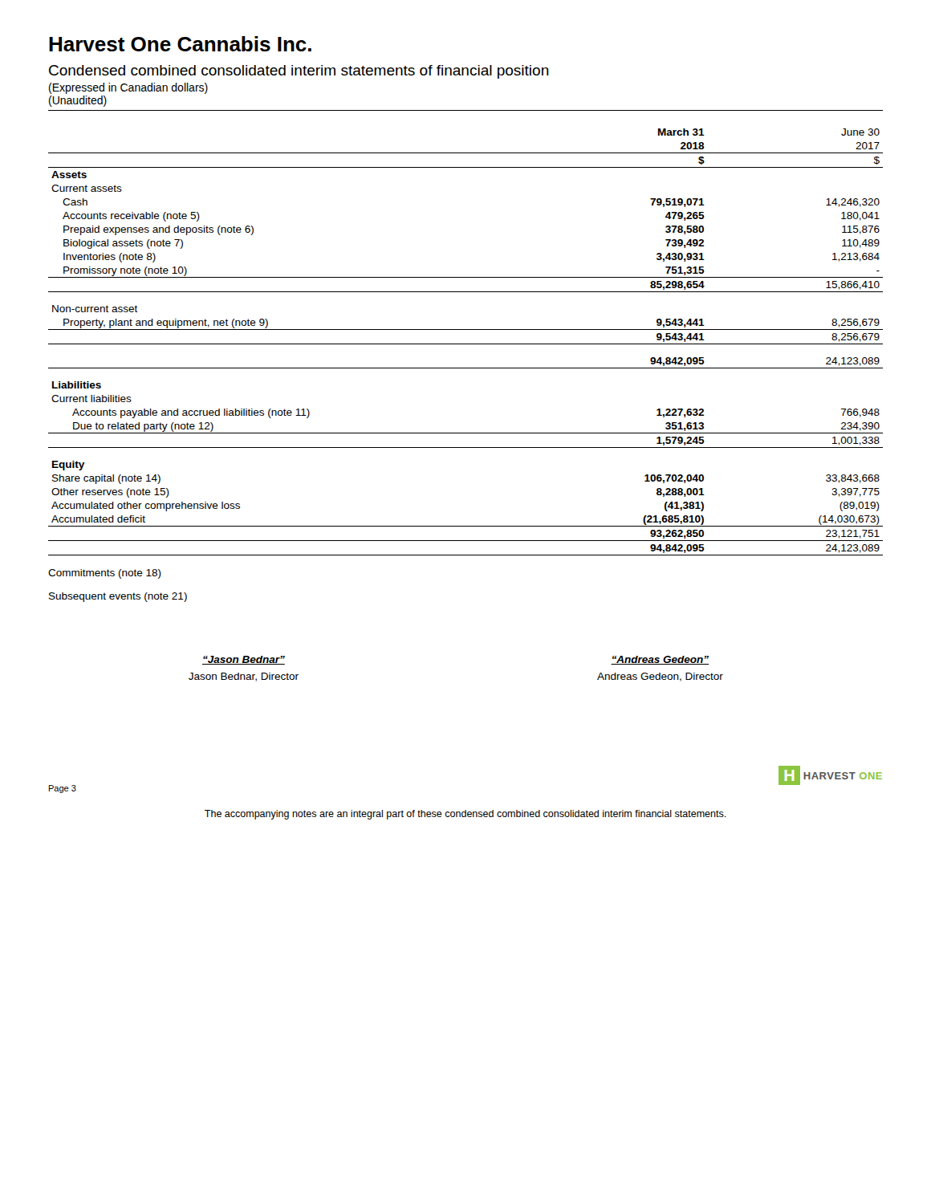Harvest One Cannabis Inc.
Condensed combined consolidated interim statements of financial position
(Expressed in Canadian dollars)
(Unaudited)
| | March 31 | June 30 |
| | 2018 | 2017 |
| | $ | $ |
| Assets | | |
| Current assets | | |
| Cash | 79,519,071 | 14,246,320 |
| Accounts receivable (note 5) | 479,265 | 180,041 |
| Prepaid expenses and deposits (note 6) | 378,580 | 115,876 |
| Biological assets (note 7) | 739,492 | 110,489 |
| Inventories (note 8) | 3,430,931 | 1,213,684 |
| Promissory note (note 10) | 751,315 | - |
| | 85,298,654 | 15,866,410 |
| Non-current asset | | |
| Property, plant and equipment, net (note 9) | 9,543,441 | 8,256,679 |
| | 9,543,441 | 8,256,679 |
| | 94,842,095 | 24,123,089 |
| Liabilities | | |
| Current liabilities | | |
| Accounts payable and accrued liabilities (note 11) | 1,227,632 | 766,948 |
| Due to related party (note 12) | 351,613 | 234,390 |
| | 1,579,245 | 1,001,338 |
| Equity | | |
| Share capital (note 14) | 106,702,040 | 33,843,668 |
| Other reserves (note 15) | 8,288,001 | 3,397,775 |
| Accumulated other comprehensive loss | (41,381) | (89,019) |
| Accumulated deficit | (21,685,810) | (14,030,673) |
| | 93,262,850 | 23,121,751 |
| | 94,842,095 | 24,123,089 |
Commitments (note 18)
Subsequent events (note 21)
| “Jason Bednar” | “Andreas Gedeon” |
| Jason Bednar, Director | Andreas Gedeon, Director |
Page 3
HHARVEST ONE
The accompanying notes are an integral part of these condensed combined consolidated interim financial statements.